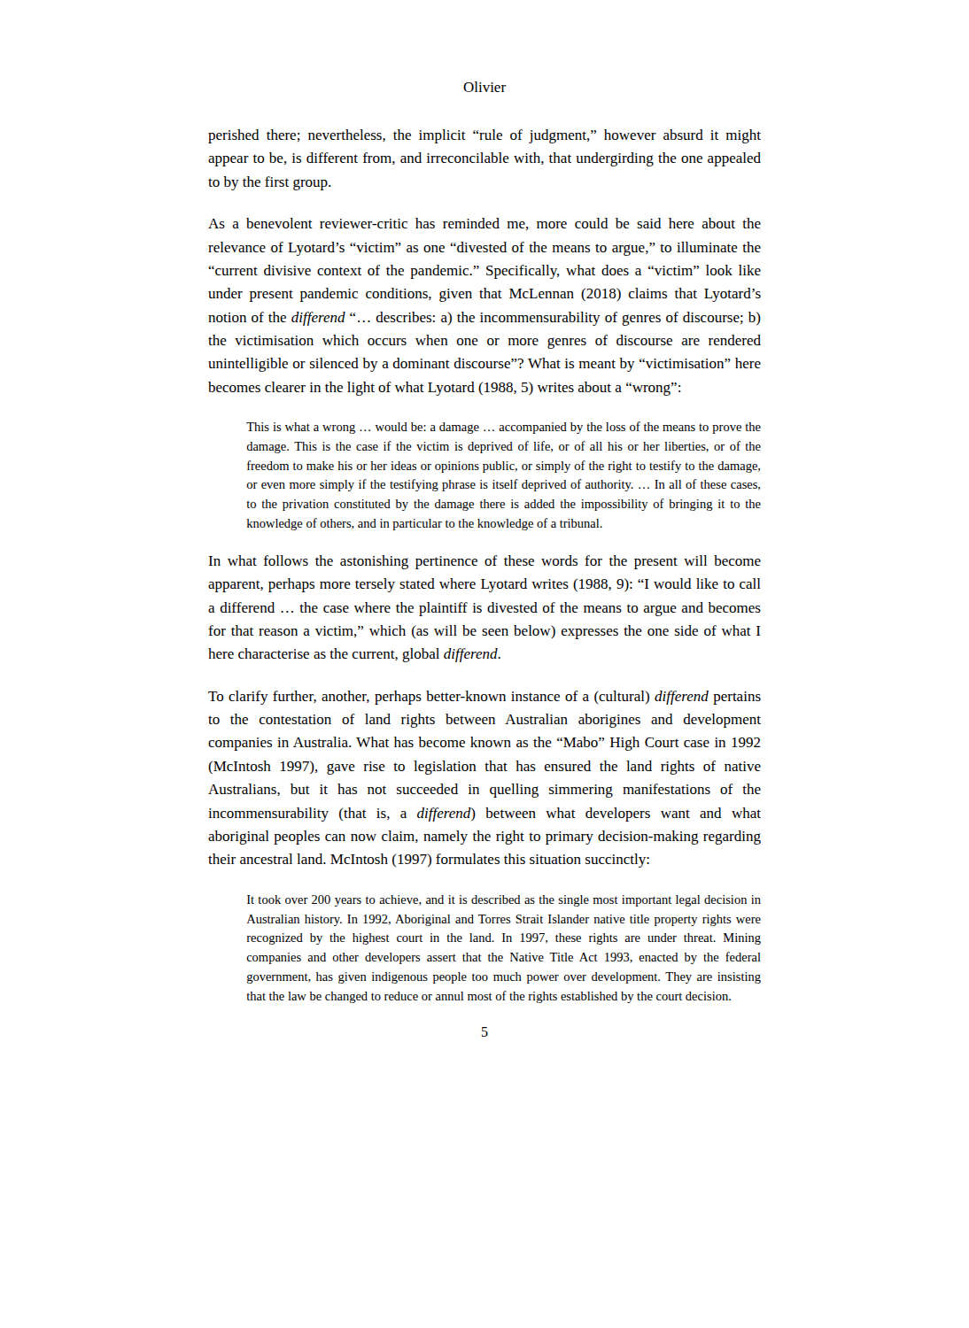Olivier
perished there; nevertheless, the implicit “rule of judgment,” however absurd it might appear to be, is different from, and irreconcilable with, that undergirding the one appealed to by the first group.
As a benevolent reviewer-critic has reminded me, more could be said here about the relevance of Lyotard’s “victim” as one “divested of the means to argue,” to illuminate the “current divisive context of the pandemic.” Specifically, what does a “victim” look like under present pandemic conditions, given that McLennan (2018) claims that Lyotard’s notion of the differend “… describes: a) the incommensurability of genres of discourse; b) the victimisation which occurs when one or more genres of discourse are rendered unintelligible or silenced by a dominant discourse”? What is meant by “victimisation” here becomes clearer in the light of what Lyotard (1988, 5) writes about a “wrong”:
This is what a wrong … would be: a damage … accompanied by the loss of the means to prove the damage. This is the case if the victim is deprived of life, or of all his or her liberties, or of the freedom to make his or her ideas or opinions public, or simply of the right to testify to the damage, or even more simply if the testifying phrase is itself deprived of authority. … In all of these cases, to the privation constituted by the damage there is added the impossibility of bringing it to the knowledge of others, and in particular to the knowledge of a tribunal.
In what follows the astonishing pertinence of these words for the present will become apparent, perhaps more tersely stated where Lyotard writes (1988, 9): “I would like to call a differend … the case where the plaintiff is divested of the means to argue and becomes for that reason a victim,” which (as will be seen below) expresses the one side of what I here characterise as the current, global differend.
To clarify further, another, perhaps better-known instance of a (cultural) differend pertains to the contestation of land rights between Australian aborigines and development companies in Australia. What has become known as the “Mabo” High Court case in 1992 (McIntosh 1997), gave rise to legislation that has ensured the land rights of native Australians, but it has not succeeded in quelling simmering manifestations of the incommensurability (that is, a differend) between what developers want and what aboriginal peoples can now claim, namely the right to primary decision-making regarding their ancestral land. McIntosh (1997) formulates this situation succinctly:
It took over 200 years to achieve, and it is described as the single most important legal decision in Australian history. In 1992, Aboriginal and Torres Strait Islander native title property rights were recognized by the highest court in the land. In 1997, these rights are under threat. Mining companies and other developers assert that the Native Title Act 1993, enacted by the federal government, has given indigenous people too much power over development. They are insisting that the law be changed to reduce or annul most of the rights established by the court decision.
5